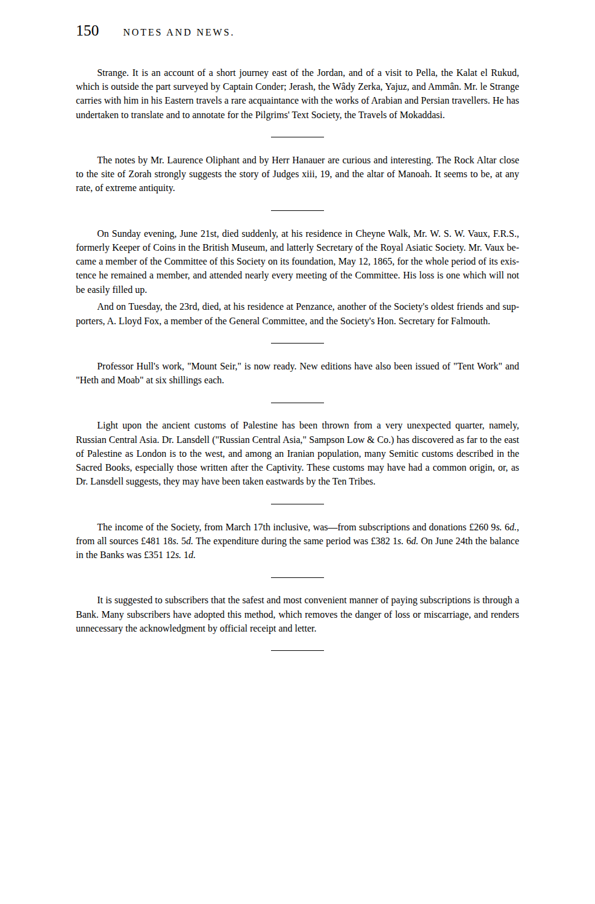150
Notes and News.
Strange. It is an account of a short journey east of the Jordan, and of a visit to Pella, the Kalat el Rukud, which is outside the part surveyed by Captain Conder; Jerash, the Wâdy Zerka, Yajuz, and Ammân. Mr. le Strange carries with him in his Eastern travels a rare acquaintance with the works of Arabian and Persian travellers. He has undertaken to translate and to annotate for the Pilgrims' Text Society, the Travels of Mokaddasi.
The notes by Mr. Laurence Oliphant and by Herr Hanauer are curious and interesting. The Rock Altar close to the site of Zorah strongly suggests the story of Judges xiii, 19, and the altar of Manoah. It seems to be, at any rate, of extreme antiquity.
On Sunday evening, June 21st, died suddenly, at his residence in Cheyne Walk, Mr. W. S. W. Vaux, F.R.S., formerly Keeper of Coins in the British Museum, and latterly Secretary of the Royal Asiatic Society. Mr. Vaux became a member of the Committee of this Society on its foundation, May 12, 1865, for the whole period of its existence he remained a member, and attended nearly every meeting of the Committee. His loss is one which will not be easily filled up.
And on Tuesday, the 23rd, died, at his residence at Penzance, another of the Society's oldest friends and supporters, A. Lloyd Fox, a member of the General Committee, and the Society's Hon. Secretary for Falmouth.
Professor Hull's work, "Mount Seir," is now ready. New editions have also been issued of "Tent Work" and "Heth and Moab" at six shillings each.
Light upon the ancient customs of Palestine has been thrown from a very unexpected quarter, namely, Russian Central Asia. Dr. Lansdell ("Russian Central Asia," Sampson Low & Co.) has discovered as far to the east of Palestine as London is to the west, and among an Iranian population, many Semitic customs described in the Sacred Books, especially those written after the Captivity. These customs may have had a common origin, or, as Dr. Lansdell suggests, they may have been taken eastwards by the Ten Tribes.
The income of the Society, from March 17th inclusive, was—from subscriptions and donations £260 9s. 6d., from all sources £481 18s. 5d. The expenditure during the same period was £382 1s. 6d. On June 24th the balance in the Banks was £351 12s. 1d.
It is suggested to subscribers that the safest and most convenient manner of paying subscriptions is through a Bank. Many subscribers have adopted this method, which removes the danger of loss or miscarriage, and renders unnecessary the acknowledgment by official receipt and letter.